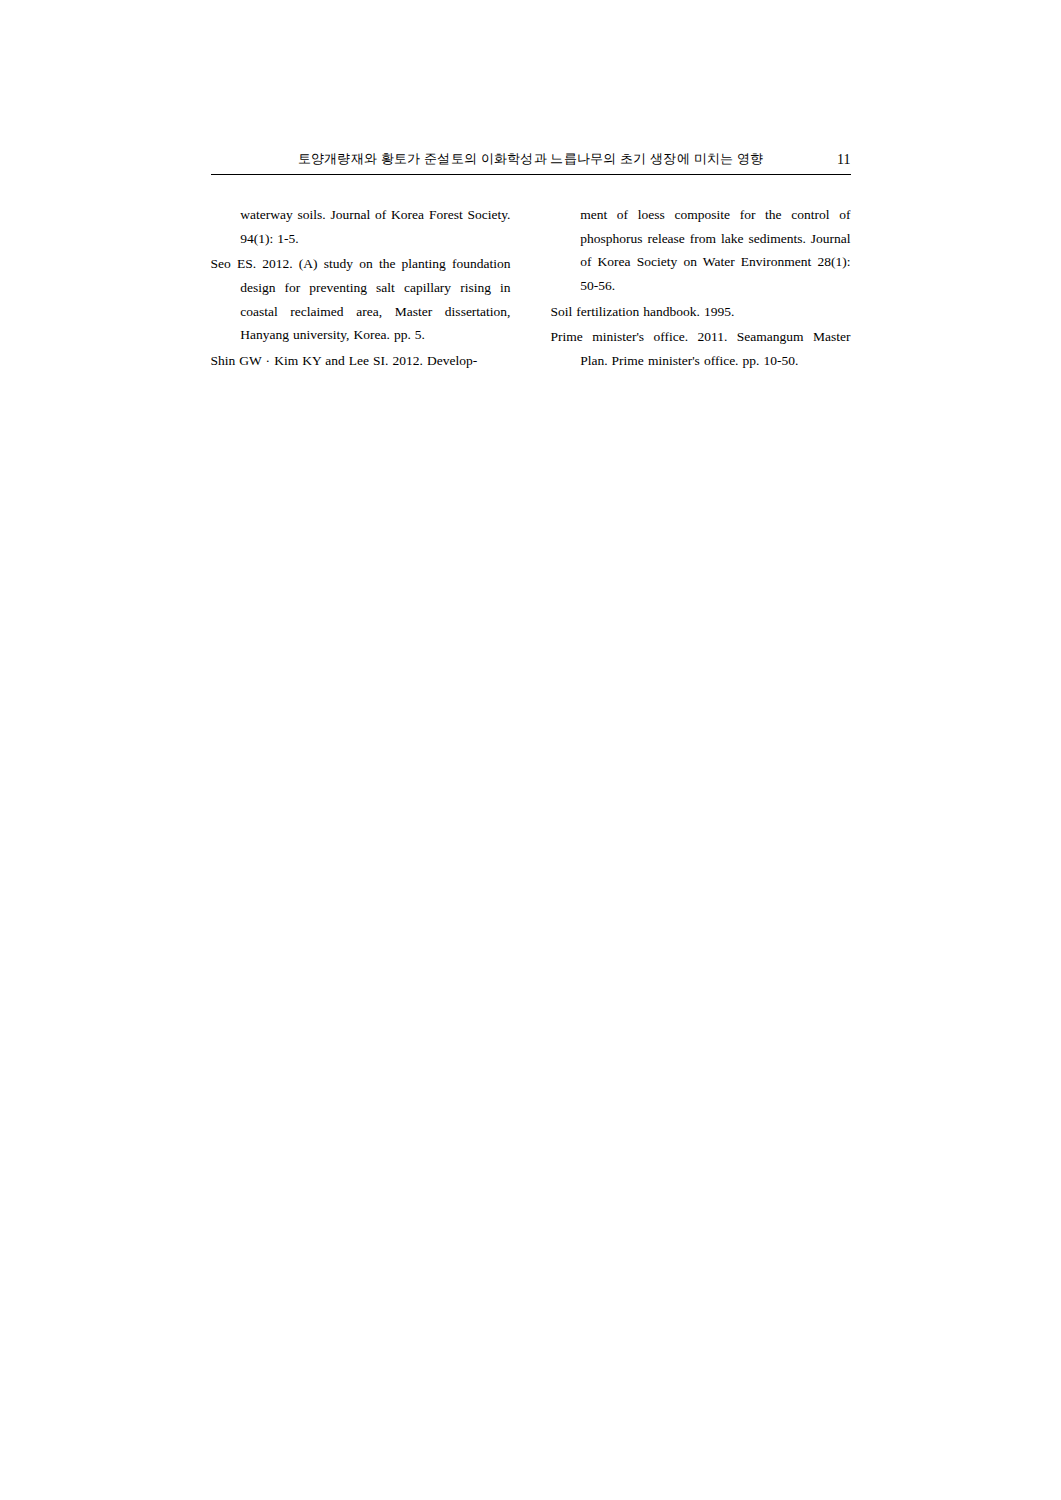토양개량재와 황토가 준설토의 이화학성과 느릅나무의 초기 생장에 미치는 영향
11
waterway soils. Journal of Korea Forest Society. 94(1): 1-5.
Seo ES. 2012. (A) study on the planting foundation design for preventing salt capillary rising in coastal reclaimed area, Master dissertation, Hanyang university, Korea. pp. 5.
Shin GW · Kim KY and Lee SI. 2012. Develop-
ment of loess composite for the control of phosphorus release from lake sediments. Journal of Korea Society on Water Environment 28(1): 50-56.
Soil fertilization handbook. 1995.
Prime minister's office. 2011. Seamangum Master Plan. Prime minister's office. pp. 10-50.